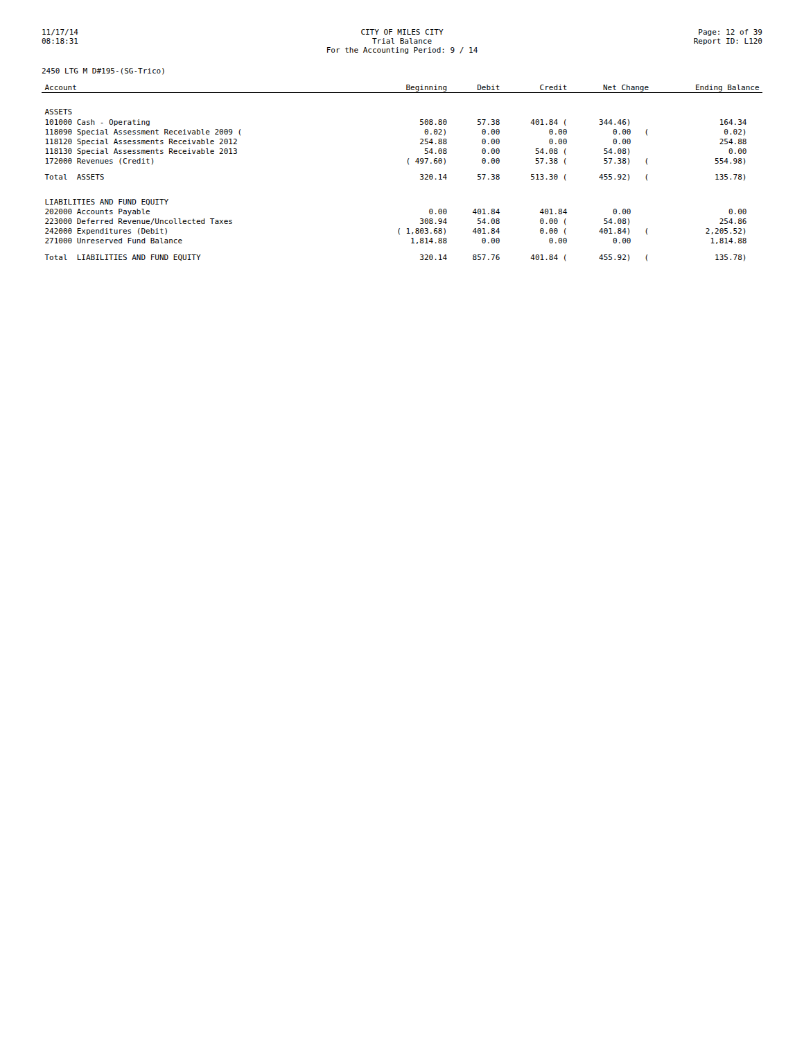11/17/14 08:18:31
CITY OF MILES CITY Trial Balance For the Accounting Period: 9 / 14
Page: 12 of 39 Report ID: L120
2450 LTG M D#195-(SG-Trico)
| Account | Beginning | Debit | Credit | Net Change | Ending Balance |
| --- | --- | --- | --- | --- | --- |
| ASSETS |
| 101000 Cash - Operating | 508.80 | 57.38 | 401.84 ( | 344.46) | | 164.34 | |
| 118090 Special Assessment Receivable 2009 ( | 0.02) | 0.00 | 0.00 | 0.00 | ( | 0.02) | |
| 118120 Special Assessments Receivable 2012 | 254.88 | 0.00 | 0.00 | 0.00 | | 254.88 | |
| 118130 Special Assessments Receivable 2013 | 54.08 | 0.00 | 54.08 ( | 54.08) | | 0.00 | |
| 172000 Revenues (Credit) | ( 497.60) | 0.00 | 57.38 ( | 57.38) | ( | 554.98) | |
| Total ASSETS | 320.14 | 57.38 | 513.30 ( | 455.92) | ( | 135.78) | |
| LIABILITIES AND FUND EQUITY |
| 202000 Accounts Payable | 0.00 | 401.84 | 401.84 | 0.00 | | 0.00 | |
| 223000 Deferred Revenue/Uncollected Taxes | 308.94 | 54.08 | 0.00 ( | 54.08) | | 254.86 | |
| 242000 Expenditures (Debit) | ( 1,803.68) | 401.84 | 0.00 ( | 401.84) | ( | 2,205.52) | |
| 271000 Unreserved Fund Balance | 1,814.88 | 0.00 | 0.00 | 0.00 | | 1,814.88 | |
| Total LIABILITIES AND FUND EQUITY | 320.14 | 857.76 | 401.84 ( | 455.92) | ( | 135.78) | |